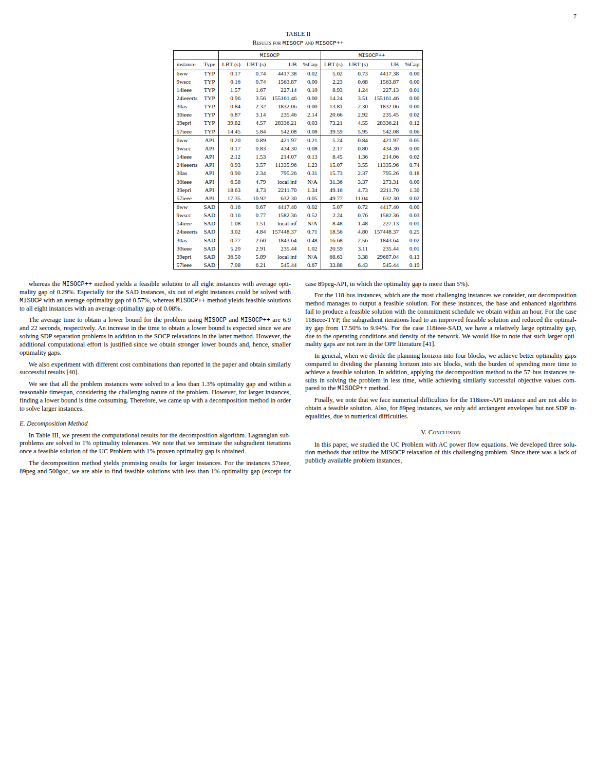7
TABLE II
Results for MISOCP and MISOCP++
| | MISOCP | MISOCP++ |
| --- | --- | --- |
| instance | Type | LBT (s) | UBT (s) | UB | %Gap | LBT (s) | UBT (s) | UB | %Gap |
| 6ww | TYP | 0.17 | 0.74 | 4417.38 | 0.02 | 5.02 | 0.73 | 4417.38 | 0.00 |
| 9wscc | TYP | 0.16 | 0.74 | 1563.87 | 0.00 | 2.23 | 0.68 | 1563.87 | 0.00 |
| 14ieee | TYP | 1.57 | 1.67 | 227.14 | 0.10 | 8.93 | 1.24 | 227.13 | 0.01 |
| 24ieeerts | TYP | 0.96 | 3.56 | 155161.46 | 0.00 | 14.24 | 3.51 | 155161.46 | 0.00 |
| 30as | TYP | 0.84 | 2.32 | 1832.06 | 0.00 | 13.81 | 2.30 | 1832.06 | 0.00 |
| 30ieee | TYP | 6.87 | 3.14 | 235.46 | 2.14 | 20.66 | 2.92 | 235.45 | 0.02 |
| 39epri | TYP | 39.82 | 4.57 | 28336.21 | 0.03 | 73.21 | 4.55 | 28336.21 | 0.12 |
| 57ieee | TYP | 14.45 | 5.84 | 542.08 | 0.08 | 39.59 | 5.95 | 542.08 | 0.06 |
| 6ww | API | 0.20 | 0.89 | 421.97 | 0.21 | 5.24 | 0.84 | 421.97 | 0.05 |
| 9wscc | API | 0.17 | 0.83 | 434.30 | 0.08 | 2.17 | 0.80 | 434.30 | 0.00 |
| 14ieee | API | 2.12 | 1.53 | 214.07 | 0.13 | 8.45 | 1.36 | 214.06 | 0.02 |
| 24ieeerts | API | 0.93 | 3.57 | 11335.96 | 1.23 | 15.07 | 3.55 | 11335.96 | 0.74 |
| 30as | API | 0.90 | 2.34 | 795.26 | 0.31 | 15.73 | 2.37 | 795.26 | 0.18 |
| 30ieee | API | 6.58 | 4.79 | local inf | N/A | 31.36 | 3.37 | 273.31 | 0.00 |
| 39epri | API | 18.63 | 4.73 | 2211.70 | 1.34 | 49.16 | 4.73 | 2211.70 | 1.30 |
| 57ieee | API | 17.35 | 10.92 | 632.30 | 0.05 | 49.77 | 11.04 | 632.30 | 0.02 |
| 6ww | SAD | 0.16 | 0.67 | 4417.40 | 0.02 | 5.07 | 0.72 | 4417.40 | 0.00 |
| 9wscc | SAD | 0.16 | 0.77 | 1582.36 | 0.52 | 2.24 | 0.76 | 1582.36 | 0.03 |
| 14ieee | SAD | 1.08 | 1.51 | local inf | N/A | 8.48 | 1.48 | 227.13 | 0.01 |
| 24ieeerts | SAD | 3.02 | 4.84 | 157448.37 | 0.71 | 18.56 | 4.80 | 157448.37 | 0.25 |
| 30as | SAD | 0.77 | 2.60 | 1843.64 | 0.48 | 16.68 | 2.56 | 1843.64 | 0.02 |
| 30ieee | SAD | 5.20 | 2.91 | 235.44 | 1.02 | 20.59 | 3.11 | 235.44 | 0.01 |
| 39epri | SAD | 36.50 | 5.89 | local inf | N/A | 68.63 | 3.38 | 29687.04 | 0.13 |
| 57ieee | SAD | 7.08 | 6.21 | 545.44 | 0.67 | 33.88 | 6.43 | 545.44 | 0.19 |
whereas the MISOCP++ method yields a feasible solution to all eight instances with average optimality gap of 0.29%. Especially for the SAD instances, six out of eight instances could be solved with MISOCP with an average optimality gap of 0.57%, whereas MISOCP++ method yields feasible solutions to all eight instances with an average optimality gap of 0.08%.
The average time to obtain a lower bound for the problem using MISOCP and MISOCP++ are 6.9 and 22 seconds, respectively. An increase in the time to obtain a lower bound is expected since we are solving SDP separation problems in addition to the SOCP relaxations in the latter method. However, the additional computational effort is justified since we obtain stronger lower bounds and, hence, smaller optimality gaps.
We also experiment with different cost combinations than reported in the paper and obtain similarly successful results [40].
We see that all the problem instances were solved to a less than 1.3% optimality gap and within a reasonable timespan, considering the challenging nature of the problem. However, for larger instances, finding a lower bound is time consuming. Therefore, we came up with a decomposition method in order to solve larger instances.
E. Decomposition Method
In Table III, we present the computational results for the decomposition algorithm. Lagrangian subproblems are solved to 1% optimality tolerances. We note that we terminate the subgradient iterations once a feasible solution of the UC Problem with 1% proven optimality gap is obtained.
The decomposition method yields promising results for larger instances. For the instances 57ieee, 89peg and 500goc, we are able to find feasible solutions with less than 1% optimality gap (except for case 89peg-API, in which the optimality gap is more than 5%).
For the 118-bus instances, which are the most challenging instances we consider, our decomposition method manages to output a feasible solution. For these instances, the base and enhanced algorithms fail to produce a feasible solution with the commitment schedule we obtain within an hour. For the case 118ieee-TYP, the subgradient iterations lead to an improved feasible solution and reduced the optimality gap from 17.50% to 9.94%. For the case 118ieee-SAD, we have a relatively large optimality gap, due to the operating conditions and density of the network. We would like to note that such larger optimality gaps are not rare in the OPF literature [41].
In general, when we divide the planning horizon into four blocks, we achieve better optimality gaps compared to dividing the planning horizon into six blocks, with the burden of spending more time to achieve a feasible solution. In addition, applying the decomposition method to the 57-bus instances results in solving the problem in less time, while achieving similarly successful objective values compared to the MISOCP++ method.
Finally, we note that we face numerical difficulties for the 118ieee-API instance and are not able to obtain a feasible solution. Also, for 89peg instances, we only add arctangent envelopes but not SDP inequalities, due to numerical difficulties.
V. Conclusion
In this paper, we studied the UC Problem with AC power flow equations. We developed three solution methods that utilize the MISOCP relaxation of this challenging problem. Since there was a lack of publicly available problem instances,